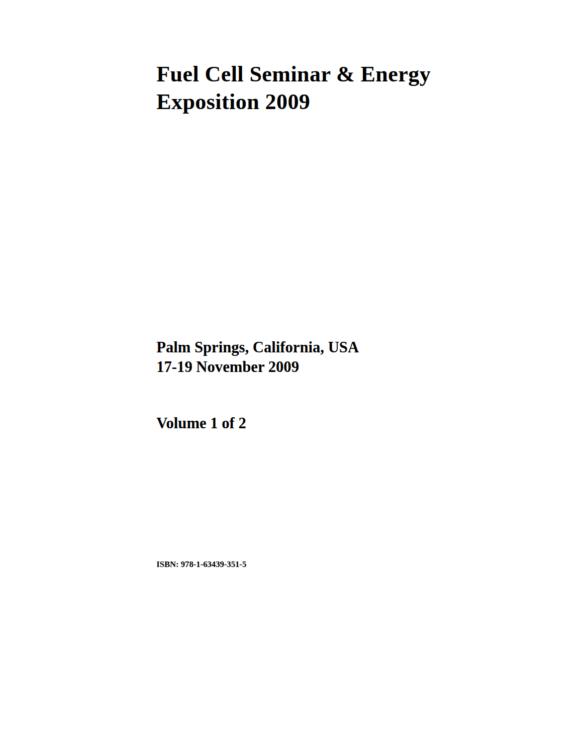Fuel Cell Seminar & Energy
Exposition 2009
Palm Springs, California, USA
17-19 November 2009
Volume 1 of 2
ISBN: 978-1-63439-351-5